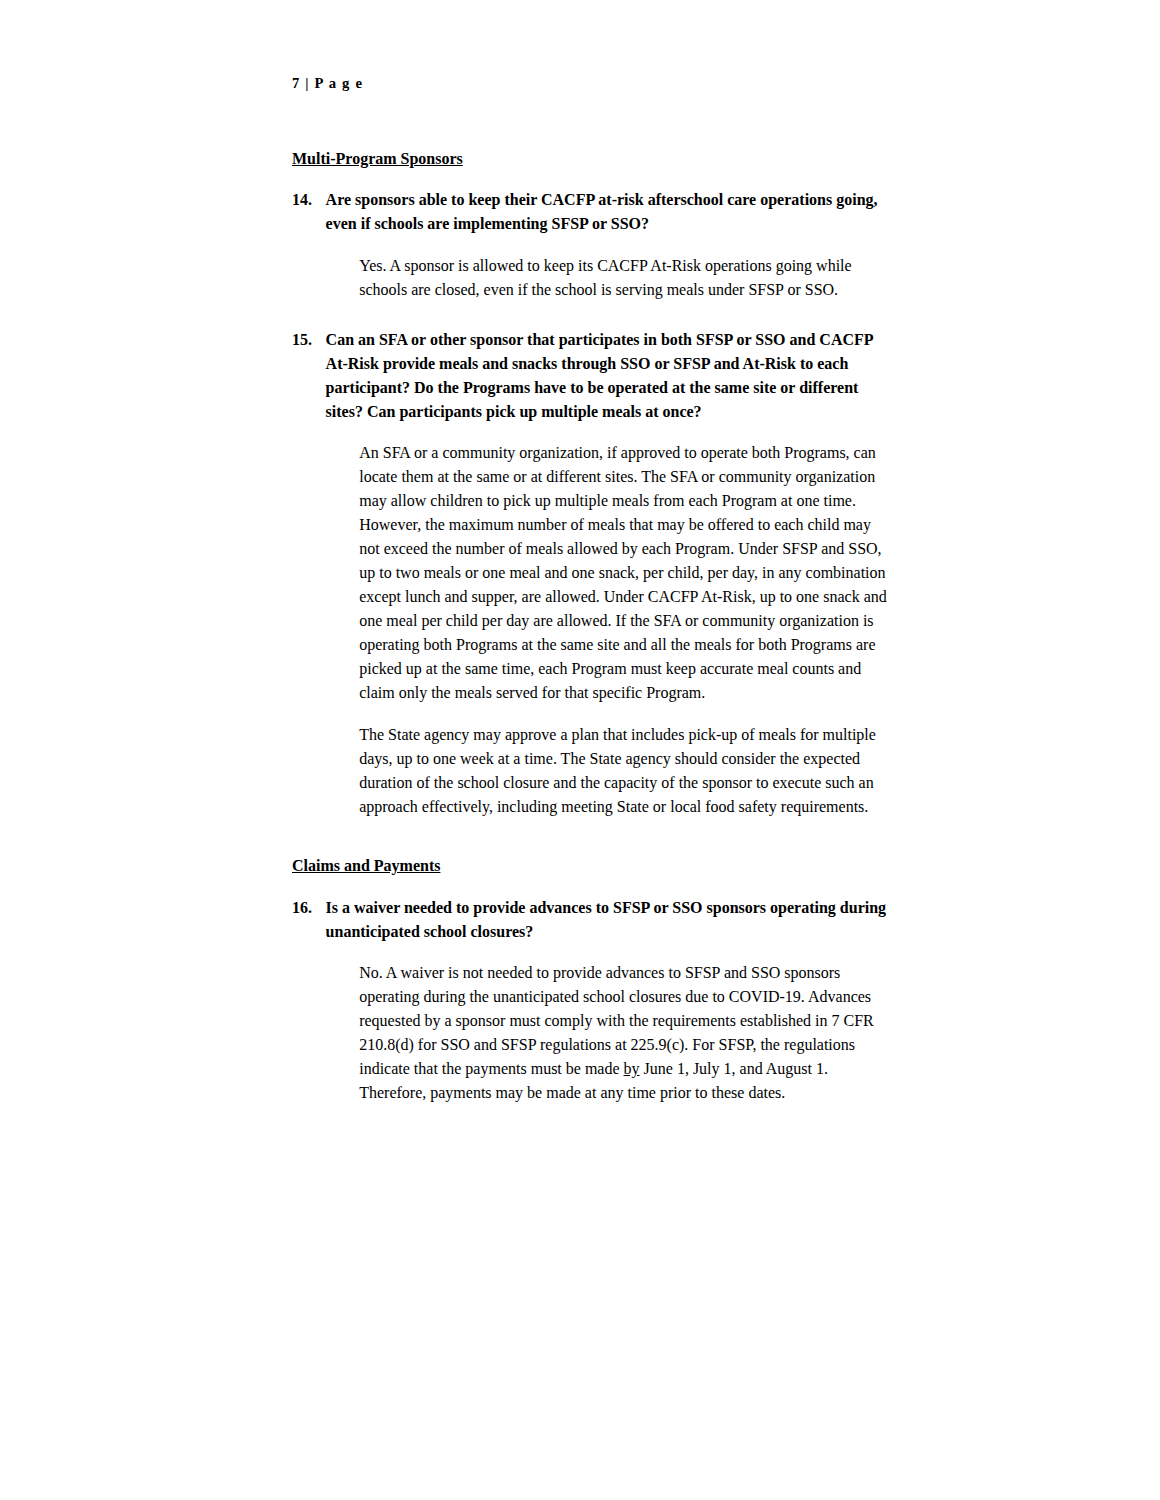7 | P a g e
Multi-Program Sponsors
14.
Are sponsors able to keep their CACFP at-risk afterschool care operations going, even if schools are implementing SFSP or SSO?
Yes. A sponsor is allowed to keep its CACFP At-Risk operations going while schools are closed, even if the school is serving meals under SFSP or SSO.
15.
Can an SFA or other sponsor that participates in both SFSP or SSO and CACFP At-Risk provide meals and snacks through SSO or SFSP and At-Risk to each participant? Do the Programs have to be operated at the same site or different sites? Can participants pick up multiple meals at once?
An SFA or a community organization, if approved to operate both Programs, can locate them at the same or at different sites. The SFA or community organization may allow children to pick up multiple meals from each Program at one time. However, the maximum number of meals that may be offered to each child may not exceed the number of meals allowed by each Program. Under SFSP and SSO, up to two meals or one meal and one snack, per child, per day, in any combination except lunch and supper, are allowed. Under CACFP At-Risk, up to one snack and one meal per child per day are allowed. If the SFA or community organization is operating both Programs at the same site and all the meals for both Programs are picked up at the same time, each Program must keep accurate meal counts and claim only the meals served for that specific Program.
The State agency may approve a plan that includes pick-up of meals for multiple days, up to one week at a time. The State agency should consider the expected duration of the school closure and the capacity of the sponsor to execute such an approach effectively, including meeting State or local food safety requirements.
Claims and Payments
16.
Is a waiver needed to provide advances to SFSP or SSO sponsors operating during unanticipated school closures?
No. A waiver is not needed to provide advances to SFSP and SSO sponsors operating during the unanticipated school closures due to COVID-19. Advances requested by a sponsor must comply with the requirements established in 7 CFR 210.8(d) for SSO and SFSP regulations at 225.9(c). For SFSP, the regulations indicate that the payments must be made by June 1, July 1, and August 1. Therefore, payments may be made at any time prior to these dates.